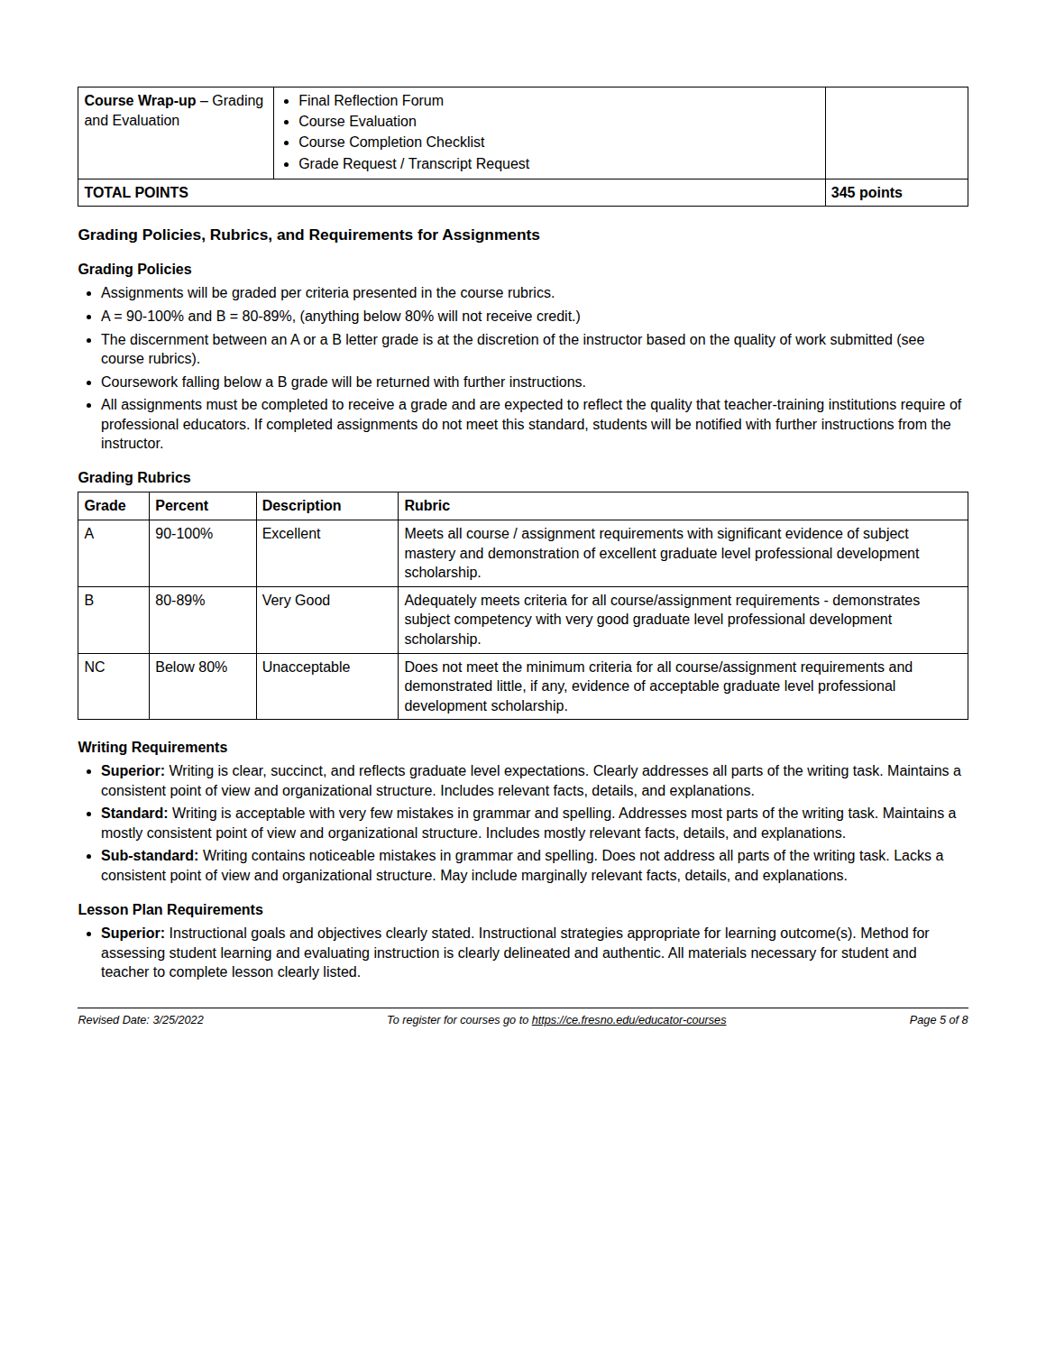| Course Wrap-up – Grading and Evaluation | Final Reflection Forum Course Evaluation Course Completion Checklist Grade Request / Transcript Request | |
| TOTAL POINTS | 345 points |
Grading Policies, Rubrics, and Requirements for Assignments
Grading Policies
Assignments will be graded per criteria presented in the course rubrics.
A = 90-100% and B = 80-89%, (anything below 80% will not receive credit.)
The discernment between an A or a B letter grade is at the discretion of the instructor based on the quality of work submitted (see course rubrics).
Coursework falling below a B grade will be returned with further instructions.
All assignments must be completed to receive a grade and are expected to reflect the quality that teacher-training institutions require of professional educators. If completed assignments do not meet this standard, students will be notified with further instructions from the instructor.
Grading Rubrics
| Grade | Percent | Description | Rubric |
| --- | --- | --- | --- |
| A | 90-100% | Excellent | Meets all course / assignment requirements with significant evidence of subject mastery and demonstration of excellent graduate level professional development scholarship. |
| B | 80-89% | Very Good | Adequately meets criteria for all course/assignment requirements - demonstrates subject competency with very good graduate level professional development scholarship. |
| NC | Below 80% | Unacceptable | Does not meet the minimum criteria for all course/assignment requirements and demonstrated little, if any, evidence of acceptable graduate level professional development scholarship. |
Writing Requirements
Superior: Writing is clear, succinct, and reflects graduate level expectations. Clearly addresses all parts of the writing task. Maintains a consistent point of view and organizational structure. Includes relevant facts, details, and explanations.
Standard: Writing is acceptable with very few mistakes in grammar and spelling. Addresses most parts of the writing task. Maintains a mostly consistent point of view and organizational structure. Includes mostly relevant facts, details, and explanations.
Sub-standard: Writing contains noticeable mistakes in grammar and spelling. Does not address all parts of the writing task. Lacks a consistent point of view and organizational structure. May include marginally relevant facts, details, and explanations.
Lesson Plan Requirements
Superior: Instructional goals and objectives clearly stated. Instructional strategies appropriate for learning outcome(s). Method for assessing student learning and evaluating instruction is clearly delineated and authentic. All materials necessary for student and teacher to complete lesson clearly listed.
Revised Date: 3/25/2022 To register for courses go to https://ce.fresno.edu/educator-courses Page 5 of 8